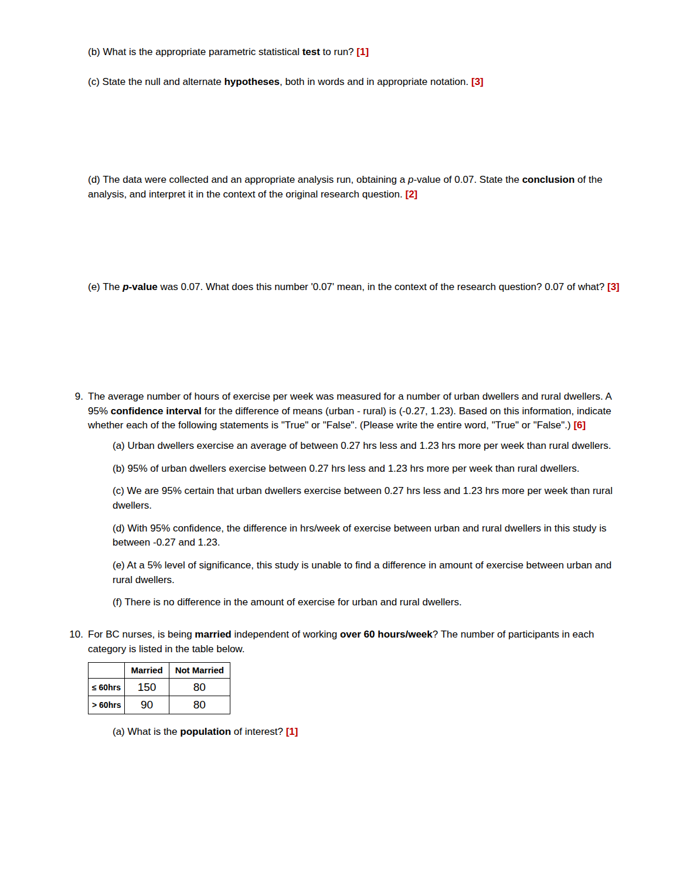(b) What is the appropriate parametric statistical test to run? [1]
(c) State the null and alternate hypotheses, both in words and in appropriate notation. [3]
(d) The data were collected and an appropriate analysis run, obtaining a p-value of 0.07. State the conclusion of the analysis, and interpret it in the context of the original research question. [2]
(e) The p-value was 0.07. What does this number '0.07' mean, in the context of the research question? 0.07 of what? [3]
The average number of hours of exercise per week was measured for a number of urban dwellers and rural dwellers. A 95% confidence interval for the difference of means (urban - rural) is (-0.27, 1.23). Based on this information, indicate whether each of the following statements is "True" or "False". (Please write the entire word, "True" or "False".) [6]
(a) Urban dwellers exercise an average of between 0.27 hrs less and 1.23 hrs more per week than rural dwellers.
(b) 95% of urban dwellers exercise between 0.27 hrs less and 1.23 hrs more per week than rural dwellers.
(c) We are 95% certain that urban dwellers exercise between 0.27 hrs less and 1.23 hrs more per week than rural dwellers.
(d) With 95% confidence, the difference in hrs/week of exercise between urban and rural dwellers in this study is between -0.27 and 1.23.
(e) At a 5% level of significance, this study is unable to find a difference in amount of exercise between urban and rural dwellers.
(f) There is no difference in the amount of exercise for urban and rural dwellers.
For BC nurses, is being married independent of working over 60 hours/week? The number of participants in each category is listed in the table below.
| | Married | Not Married |
| ≤ 60hrs | 150 | 80 |
| > 60hrs | 90 | 80 |
(a) What is the population of interest? [1]